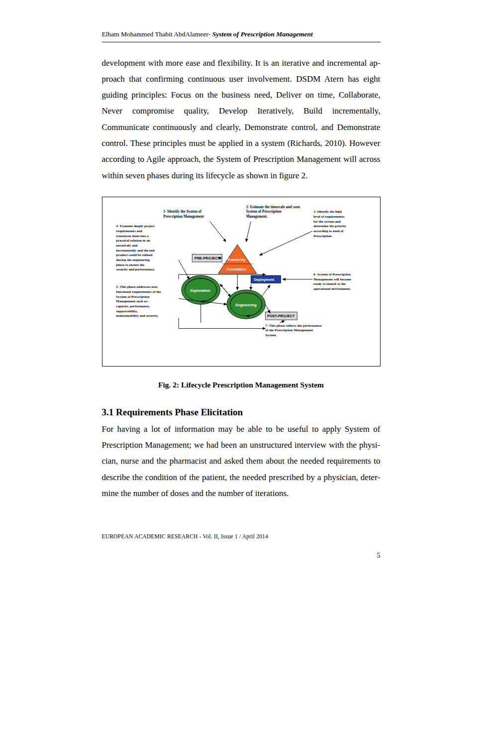Elham Mohammed Thabit AbdAlameer- System of Prescription Management
development with more ease and flexibility. It is an iterative and incremental approach that confirming continuous user involvement. DSDM Atern has eight guiding principles: Focus on the business need, Deliver on time, Collaborate, Never compromise quality, Develop Iteratively, Build incrementally, Communicate continuously and clearly, Demonstrate control, and Demonstrate control. These principles must be applied in a system (Richards, 2010). However according to Agile approach, the System of Prescription Management will across within seven phases during its lifecycle as shown in figure 2.
1- Identify the System of Prescription Management 2- Estimate the timescale and costs System of Prescription Management. 3- Identify the high level of requirements for the system and determine the priority according to need of Prescription 4- Examine deeply project requirements and transform them into a practical solution in an iteratively and incrementally and the end product could be refined during the engineering phase to ensure the security and performance. 5- This phase addresses non- functional requirements of the System of Prescription Management such as: capacity, performance, supportability, maintainability and security. 6- System of Prescription Management will become ready to launch to the operational environment. 7- This phase reflects the performance of the Prescription Management System. PRE-PROJECT POST-PROJECT Deployment Feasibility Foundation Exploration Engineering
Fig. 2: Lifecycle Prescription Management System
3.1 Requirements Phase Elicitation
For having a lot of information may be able to be useful to apply System of Prescription Management; we had been an unstructured interview with the physician, nurse and the pharmacist and asked them about the needed requirements to describe the condition of the patient, the needed prescribed by a physician, determine the number of doses and the number of iterations.
EUROPEAN ACADEMIC RESEARCH - Vol. II, Issue 1 / April 2014
5